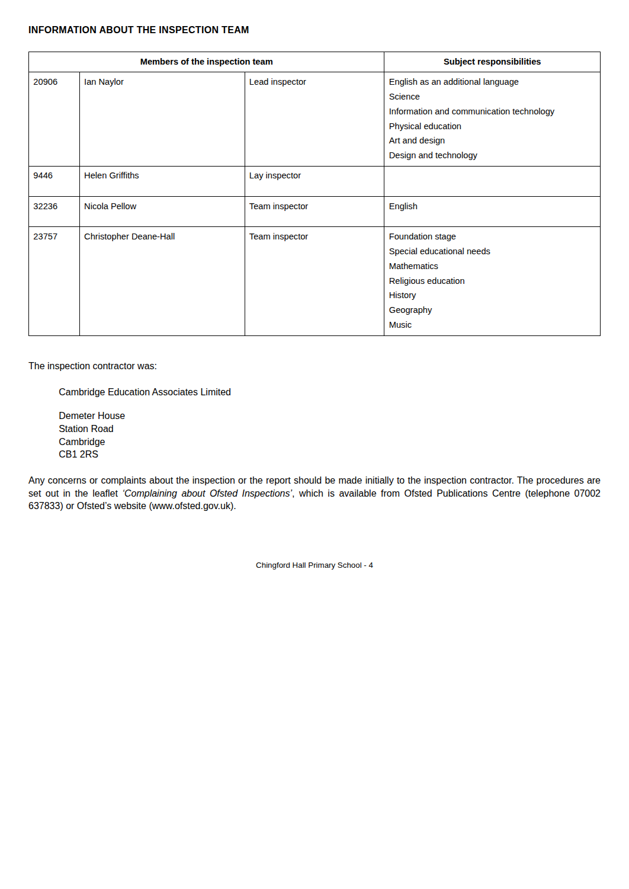INFORMATION ABOUT THE INSPECTION TEAM
| Members of the inspection team | Subject responsibilities |
| --- | --- |
| 20906 | Ian Naylor | Lead inspector | English as an additional language Science Information and communication technology Physical education Art and design Design and technology |
| 9446 | Helen Griffiths | Lay inspector | |
| 32236 | Nicola Pellow | Team inspector | English |
| 23757 | Christopher Deane-Hall | Team inspector | Foundation stage Special educational needs Mathematics Religious education History Geography Music |
The inspection contractor was:
Cambridge Education Associates Limited
Demeter House
Station Road
Cambridge
CB1 2RS
Any concerns or complaints about the inspection or the report should be made initially to the inspection contractor. The procedures are set out in the leaflet ‘Complaining about Ofsted Inspections’, which is available from Ofsted Publications Centre (telephone 07002 637833) or Ofsted’s website (www.ofsted.gov.uk).
Chingford Hall Primary School - 4